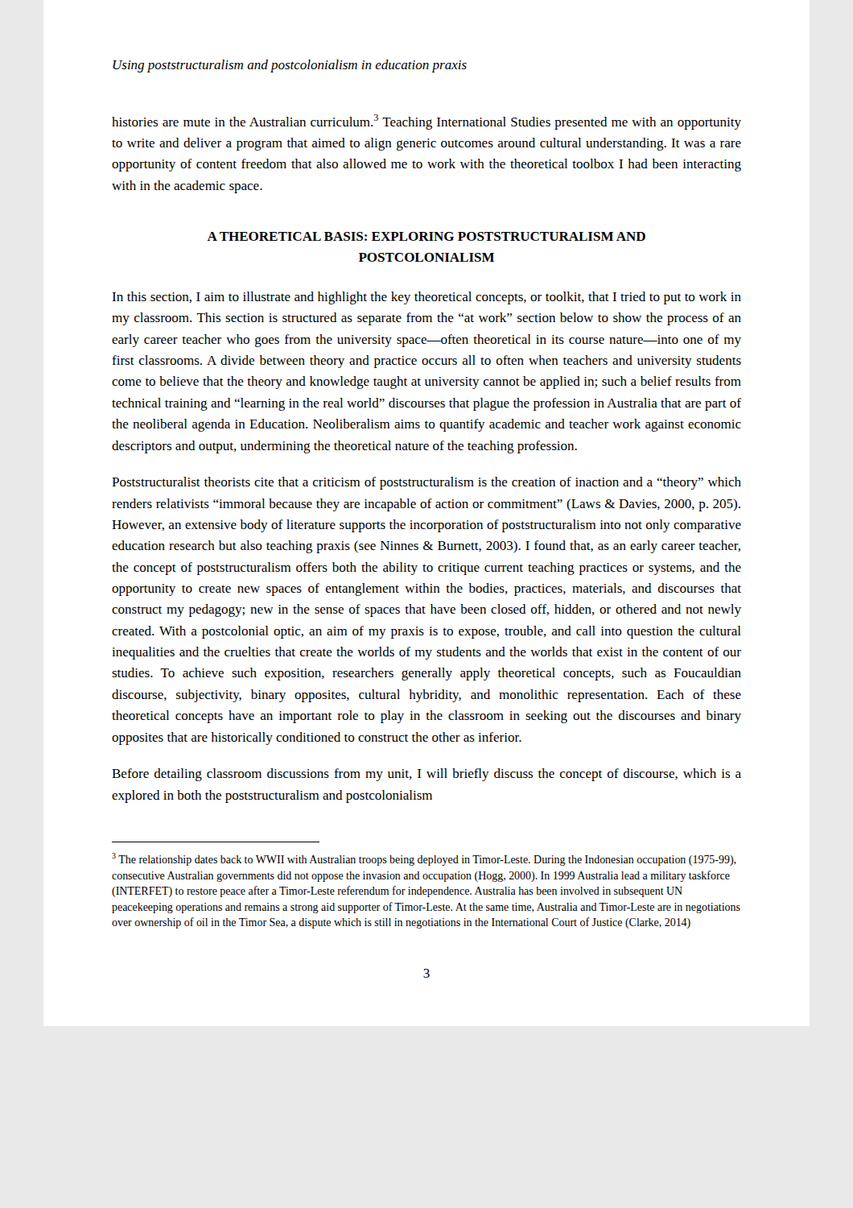Using poststructuralism and postcolonialism in education praxis
histories are mute in the Australian curriculum.3 Teaching International Studies presented me with an opportunity to write and deliver a program that aimed to align generic outcomes around cultural understanding. It was a rare opportunity of content freedom that also allowed me to work with the theoretical toolbox I had been interacting with in the academic space.
A theoretical basis: Exploring poststructuralism and postcolonialism
In this section, I aim to illustrate and highlight the key theoretical concepts, or toolkit, that I tried to put to work in my classroom. This section is structured as separate from the “at work” section below to show the process of an early career teacher who goes from the university space—often theoretical in its course nature—into one of my first classrooms. A divide between theory and practice occurs all to often when teachers and university students come to believe that the theory and knowledge taught at university cannot be applied in; such a belief results from technical training and “learning in the real world” discourses that plague the profession in Australia that are part of the neoliberal agenda in Education. Neoliberalism aims to quantify academic and teacher work against economic descriptors and output, undermining the theoretical nature of the teaching profession.
Poststructuralist theorists cite that a criticism of poststructuralism is the creation of inaction and a “theory” which renders relativists “immoral because they are incapable of action or commitment” (Laws & Davies, 2000, p. 205). However, an extensive body of literature supports the incorporation of poststructuralism into not only comparative education research but also teaching praxis (see Ninnes & Burnett, 2003). I found that, as an early career teacher, the concept of poststructuralism offers both the ability to critique current teaching practices or systems, and the opportunity to create new spaces of entanglement within the bodies, practices, materials, and discourses that construct my pedagogy; new in the sense of spaces that have been closed off, hidden, or othered and not newly created. With a postcolonial optic, an aim of my praxis is to expose, trouble, and call into question the cultural inequalities and the cruelties that create the worlds of my students and the worlds that exist in the content of our studies. To achieve such exposition, researchers generally apply theoretical concepts, such as Foucauldian discourse, subjectivity, binary opposites, cultural hybridity, and monolithic representation. Each of these theoretical concepts have an important role to play in the classroom in seeking out the discourses and binary opposites that are historically conditioned to construct the other as inferior.
Before detailing classroom discussions from my unit, I will briefly discuss the concept of discourse, which is a explored in both the poststructuralism and postcolonialism
3 The relationship dates back to WWII with Australian troops being deployed in Timor-Leste. During the Indonesian occupation (1975-99), consecutive Australian governments did not oppose the invasion and occupation (Hogg, 2000). In 1999 Australia lead a military taskforce (INTERFET) to restore peace after a Timor-Leste referendum for independence. Australia has been involved in subsequent UN peacekeeping operations and remains a strong aid supporter of Timor-Leste. At the same time, Australia and Timor-Leste are in negotiations over ownership of oil in the Timor Sea, a dispute which is still in negotiations in the International Court of Justice (Clarke, 2014)
3